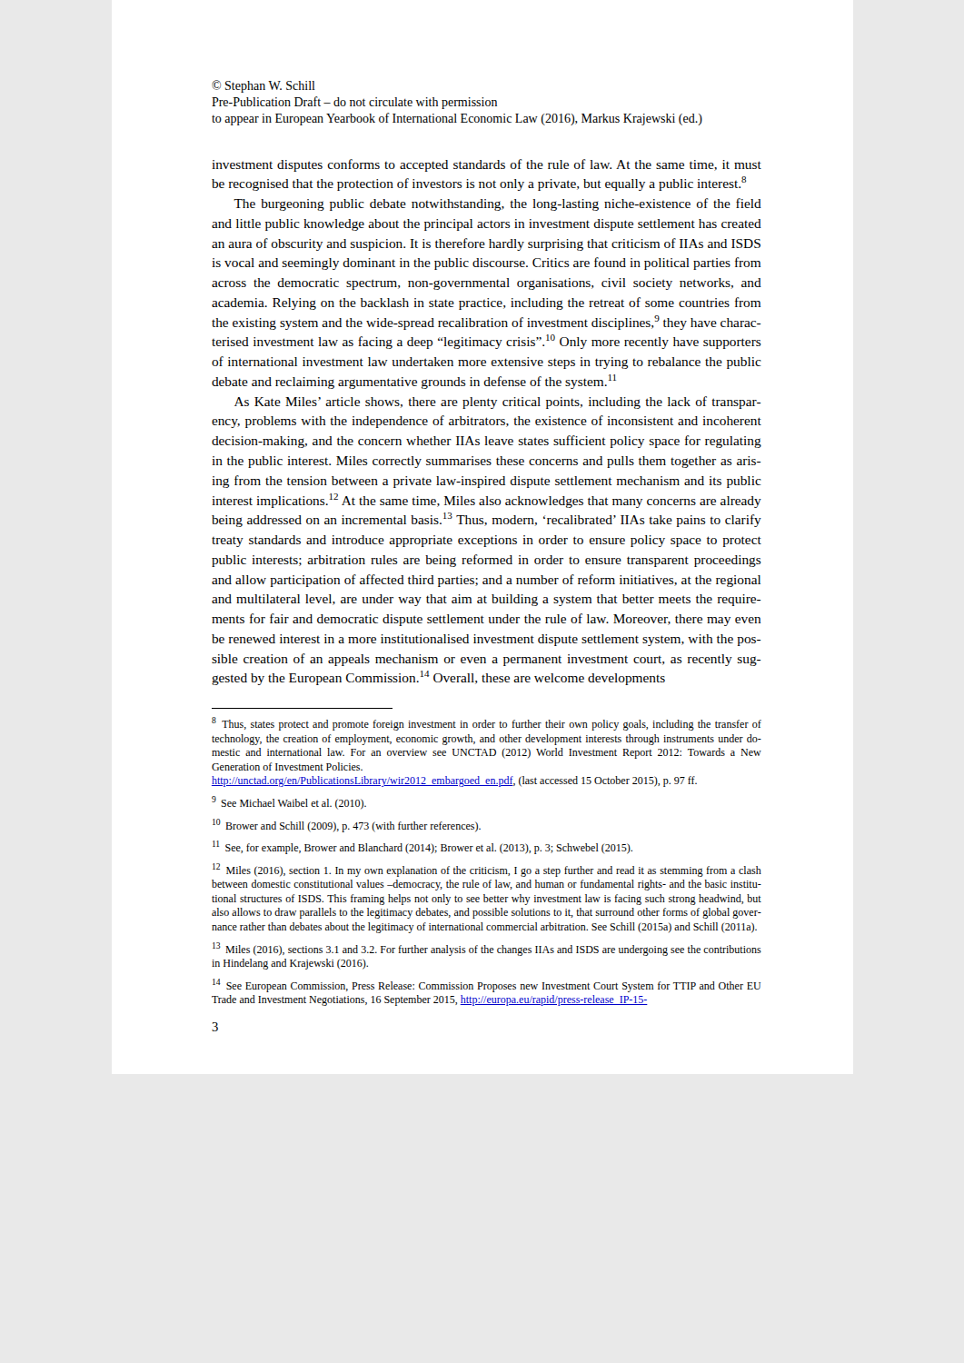© Stephan W. Schill
Pre-Publication Draft – do not circulate with permission
to appear in European Yearbook of International Economic Law (2016), Markus Krajewski (ed.)
investment disputes conforms to accepted standards of the rule of law. At the same time, it must be recognised that the protection of investors is not only a private, but equally a public interest.8
The burgeoning public debate notwithstanding, the long-lasting niche-existence of the field and little public knowledge about the principal actors in investment dispute settlement has created an aura of obscurity and suspicion. It is therefore hardly surprising that criticism of IIAs and ISDS is vocal and seemingly dominant in the public discourse. Critics are found in political parties from across the democratic spectrum, non-governmental organisations, civil society networks, and academia. Relying on the backlash in state practice, including the retreat of some countries from the existing system and the wide-spread recalibration of investment disciplines,9 they have characterised investment law as facing a deep “legitimacy crisis”.10 Only more recently have supporters of international investment law undertaken more extensive steps in trying to rebalance the public debate and reclaiming argumentative grounds in defense of the system.11
As Kate Miles’ article shows, there are plenty critical points, including the lack of transparency, problems with the independence of arbitrators, the existence of inconsistent and incoherent decision-making, and the concern whether IIAs leave states sufficient policy space for regulating in the public interest. Miles correctly summarises these concerns and pulls them together as arising from the tension between a private law-inspired dispute settlement mechanism and its public interest implications.12 At the same time, Miles also acknowledges that many concerns are already being addressed on an incremental basis.13 Thus, modern, ‘recalibrated’ IIAs take pains to clarify treaty standards and introduce appropriate exceptions in order to ensure policy space to protect public interests; arbitration rules are being reformed in order to ensure transparent proceedings and allow participation of affected third parties; and a number of reform initiatives, at the regional and multilateral level, are under way that aim at building a system that better meets the requirements for fair and democratic dispute settlement under the rule of law. Moreover, there may even be renewed interest in a more institutionalised investment dispute settlement system, with the possible creation of an appeals mechanism or even a permanent investment court, as recently suggested by the European Commission.14 Overall, these are welcome developments
8 Thus, states protect and promote foreign investment in order to further their own policy goals, including the transfer of technology, the creation of employment, economic growth, and other development interests through instruments under domestic and international law. For an overview see UNCTAD (2012) World Investment Report 2012: Towards a New Generation of Investment Policies.
http://unctad.org/en/PublicationsLibrary/wir2012_embargoed_en.pdf, (last accessed 15 October 2015), p. 97 ff.
9 See Michael Waibel et al. (2010).
10 Brower and Schill (2009), p. 473 (with further references).
11 See, for example, Brower and Blanchard (2014); Brower et al. (2013), p. 3; Schwebel (2015).
12 Miles (2016), section 1. In my own explanation of the criticism, I go a step further and read it as stemming from a clash between domestic constitutional values –democracy, the rule of law, and human or fundamental rights- and the basic institutional structures of ISDS. This framing helps not only to see better why investment law is facing such strong headwind, but also allows to draw parallels to the legitimacy debates, and possible solutions to it, that surround other forms of global governance rather than debates about the legitimacy of international commercial arbitration. See Schill (2015a) and Schill (2011a).
13 Miles (2016), sections 3.1 and 3.2. For further analysis of the changes IIAs and ISDS are undergoing see the contributions in Hindelang and Krajewski (2016).
14 See European Commission, Press Release: Commission Proposes new Investment Court System for TTIP and Other EU Trade and Investment Negotiations, 16 September 2015, http://europa.eu/rapid/press-release_IP-15-
3